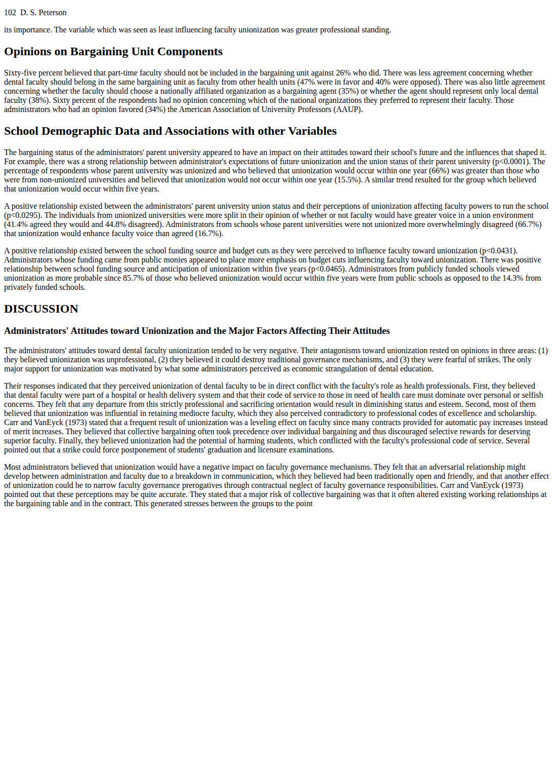102 D. S. Peterson
its importance. The variable which was seen as least influencing faculty unionization was greater professional standing.
Opinions on Bargaining Unit Components
Sixty-five percent believed that part-time faculty should not be included in the bargaining unit against 26% who did. There was less agreement concerning whether dental faculty should belong in the same bargaining unit as faculty from other health units (47% were in favor and 40% were opposed). There was also little agreement concerning whether the faculty should choose a nationally affiliated organization as a bargaining agent (35%) or whether the agent should represent only local dental faculty (38%). Sixty percent of the respondents had no opinion concerning which of the national organizations they preferred to represent their faculty. Those administrators who had an opinion favored (34%) the American Association of University Professors (AAUP).
School Demographic Data and Associations with other Variables
The bargaining status of the administrators' parent university appeared to have an impact on their attitudes toward their school's future and the influences that shaped it. For example, there was a strong relationship between administrator's expectations of future unionization and the union status of their parent university (p<0.0001). The percentage of respondents whose parent university was unionized and who believed that unionization would occur within one year (66%) was greater than those who were from non-unionized universities and believed that unionization would not occur within one year (15.5%). A similar trend resulted for the group which believed that unionization would occur within five years.
A positive relationship existed between the administrators' parent university union status and their perceptions of unionization affecting faculty powers to run the school (p<0.0295). The individuals from unionized universities were more split in their opinion of whether or not faculty would have greater voice in a union environment (41.4% agreed they would and 44.8% disagreed). Administrators from schools whose parent universities were not unionized more overwhelmingly disagreed (66.7%) that unionization would enhance faculty voice than agreed (16.7%).
A positive relationship existed between the school funding source and budget cuts as they were perceived to influence faculty toward unionization (p<0.0431). Administrators whose funding came from public monies appeared to place more emphasis on budget cuts influencing faculty toward unionization. There was positive relationship between school funding source and anticipation of unionization within five years (p<0.0465). Administrators from publicly funded schools viewed unionization as more probable since 85.7% of those who believed unionization would occur within five years were from public schools as opposed to the 14.3% from privately funded schools.
DISCUSSION
Administrators' Attitudes toward Unionization and the Major Factors Affecting Their Attitudes
The administrators' attitudes toward dental faculty unionization tended to be very negative. Their antagonisms toward unionization rested on opinions in three areas: (1) they believed unionization was unprofessional, (2) they believed it could destroy traditional governance mechanisms, and (3) they were fearful of strikes. The only major support for unionization was motivated by what some administrators perceived as economic strangulation of dental education.
Their responses indicated that they perceived unionization of dental faculty to be in direct conflict with the faculty's role as health professionals. First, they believed that dental faculty were part of a hospital or health delivery system and that their code of service to those in need of health care must dominate over personal or selfish concerns. They felt that any departure from this strictly professional and sacrificing orientation would result in diminishing status and esteem. Second, most of them believed that unionization was influential in retaining mediocre faculty, which they also perceived contradictory to professional codes of excellence and scholarship. Carr and VanEyck (1973) stated that a frequent result of unionization was a leveling effect on faculty since many contracts provided for automatic pay increases instead of merit increases. They believed that collective bargaining often took precedence over individual bargaining and thus discouraged selective rewards for deserving superior faculty. Finally, they believed unionization had the potential of harming students, which conflicted with the faculty's professional code of service. Several pointed out that a strike could force postponement of students' graduation and licensure examinations.
Most administrators believed that unionization would have a negative impact on faculty governance mechanisms. They felt that an adversarial relationship might develop between administration and faculty due to a breakdown in communication, which they believed had been traditionally open and friendly, and that another effect of unionization could be to narrow faculty governance prerogatives through contractual neglect of faculty governance responsibilities. Carr and VanEyck (1973) pointed out that these perceptions may be quite accurate. They stated that a major risk of collective bargaining was that it often altered existing working relationships at the bargaining table and in the contract. This generated stresses between the groups to the point